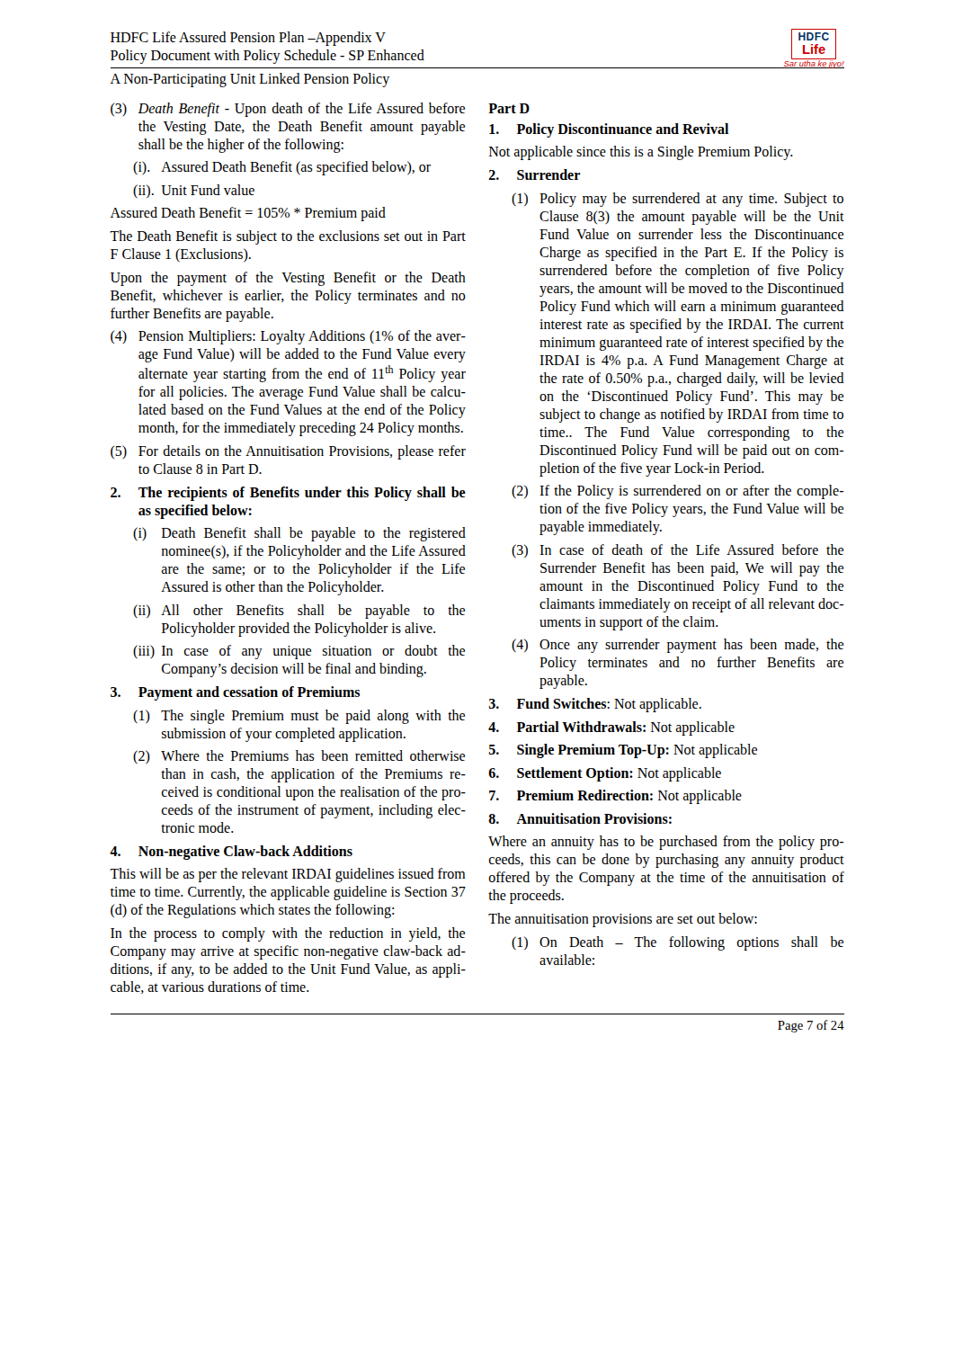HDFCLife
Sar utha ke jiyo!
HDFC Life Assured Pension Plan –Appendix V Policy Document with Policy Schedule - SP Enhanced
A Non-Participating Unit Linked Pension Policy
(3) Death Benefit - Upon death of the Life Assured before the Vesting Date, the Death Benefit amount payable shall be the higher of the following:
(i). Assured Death Benefit (as specified below), or
(ii). Unit Fund value
Assured Death Benefit = 105% * Premium paid
The Death Benefit is subject to the exclusions set out in Part F Clause 1 (Exclusions).
Upon the payment of the Vesting Benefit or the Death Benefit, whichever is earlier, the Policy terminates and no further Benefits are payable.
(4) Pension Multipliers: Loyalty Additions (1% of the average Fund Value) will be added to the Fund Value every alternate year starting from the end of 11th Policy year for all policies. The average Fund Value shall be calculated based on the Fund Values at the end of the Policy month, for the immediately preceding 24 Policy months.
(5) For details on the Annuitisation Provisions, please refer to Clause 8 in Part D.
2. The recipients of Benefits under this Policy shall be as specified below:
(i) Death Benefit shall be payable to the registered nominee(s), if the Policyholder and the Life Assured are the same; or to the Policyholder if the Life Assured is other than the Policyholder.
(ii) All other Benefits shall be payable to the Policyholder provided the Policyholder is alive.
(iii) In case of any unique situation or doubt the Company’s decision will be final and binding.
3. Payment and cessation of Premiums
(1) The single Premium must be paid along with the submission of your completed application.
(2) Where the Premiums has been remitted otherwise than in cash, the application of the Premiums received is conditional upon the realisation of the proceeds of the instrument of payment, including electronic mode.
4. Non-negative Claw-back Additions
This will be as per the relevant IRDAI guidelines issued from time to time. Currently, the applicable guideline is Section 37 (d) of the Regulations which states the following:
In the process to comply with the reduction in yield, the Company may arrive at specific non-negative claw-back additions, if any, to be added to the Unit Fund Value, as applicable, at various durations of time.
Part D
1. Policy Discontinuance and Revival
Not applicable since this is a Single Premium Policy.
2. Surrender
(1) Policy may be surrendered at any time. Subject to Clause 8(3) the amount payable will be the Unit Fund Value on surrender less the Discontinuance Charge as specified in the Part E. If the Policy is surrendered before the completion of five Policy years, the amount will be moved to the Discontinued Policy Fund which will earn a minimum guaranteed interest rate as specified by the IRDAI. The current minimum guaranteed rate of interest specified by the IRDAI is 4% p.a. A Fund Management Charge at the rate of 0.50% p.a., charged daily, will be levied on the ‘Discontinued Policy Fund’. This may be subject to change as notified by IRDAI from time to time.. The Fund Value corresponding to the Discontinued Policy Fund will be paid out on completion of the five year Lock-in Period.
(2) If the Policy is surrendered on or after the completion of the five Policy years, the Fund Value will be payable immediately.
(3) In case of death of the Life Assured before the Surrender Benefit has been paid, We will pay the amount in the Discontinued Policy Fund to the claimants immediately on receipt of all relevant documents in support of the claim.
(4) Once any surrender payment has been made, the Policy terminates and no further Benefits are payable.
3. Fund Switches: Not applicable.
4. Partial Withdrawals: Not applicable
5. Single Premium Top-Up: Not applicable
6. Settlement Option: Not applicable
7. Premium Redirection: Not applicable
8. Annuitisation Provisions:
Where an annuity has to be purchased from the policy proceeds, this can be done by purchasing any annuity product offered by the Company at the time of the annuitisation of the proceeds.
The annuitisation provisions are set out below:
(1) On Death – The following options shall be available:
Page 7 of 24